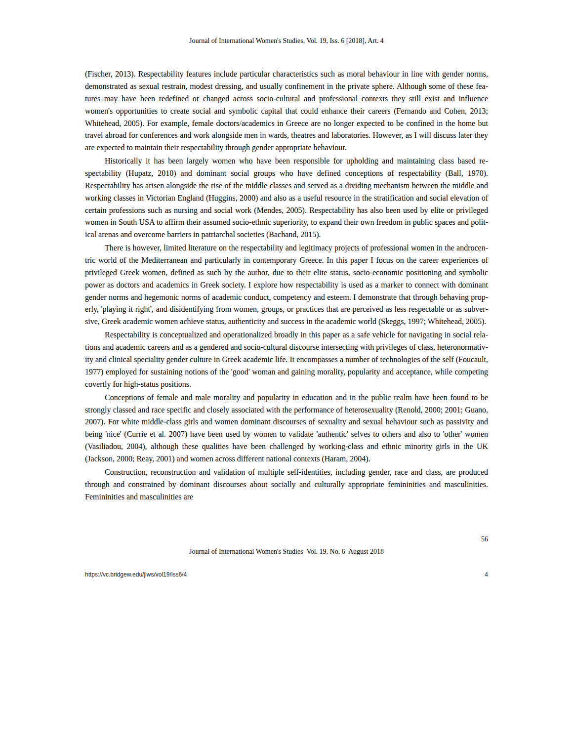Journal of International Women's Studies, Vol. 19, Iss. 6 [2018], Art. 4
(Fischer, 2013). Respectability features include particular characteristics such as moral behaviour in line with gender norms, demonstrated as sexual restrain, modest dressing, and usually confinement in the private sphere. Although some of these features may have been redefined or changed across socio-cultural and professional contexts they still exist and influence women's opportunities to create social and symbolic capital that could enhance their careers (Fernando and Cohen, 2013; Whitehead, 2005). For example, female doctors/academics in Greece are no longer expected to be confined in the home but travel abroad for conferences and work alongside men in wards, theatres and laboratories. However, as I will discuss later they are expected to maintain their respectability through gender appropriate behaviour.
Historically it has been largely women who have been responsible for upholding and maintaining class based respectability (Hupatz, 2010) and dominant social groups who have defined conceptions of respectability (Ball, 1970). Respectability has arisen alongside the rise of the middle classes and served as a dividing mechanism between the middle and working classes in Victorian England (Huggins, 2000) and also as a useful resource in the stratification and social elevation of certain professions such as nursing and social work (Mendes, 2005). Respectability has also been used by elite or privileged women in South USA to affirm their assumed socio-ethnic superiority, to expand their own freedom in public spaces and political arenas and overcome barriers in patriarchal societies (Bachand, 2015).
There is however, limited literature on the respectability and legitimacy projects of professional women in the androcentric world of the Mediterranean and particularly in contemporary Greece. In this paper I focus on the career experiences of privileged Greek women, defined as such by the author, due to their elite status, socio-economic positioning and symbolic power as doctors and academics in Greek society. I explore how respectability is used as a marker to connect with dominant gender norms and hegemonic norms of academic conduct, competency and esteem. I demonstrate that through behaving properly, 'playing it right', and disidentifying from women, groups, or practices that are perceived as less respectable or as subversive, Greek academic women achieve status, authenticity and success in the academic world (Skeggs, 1997; Whitehead, 2005).
Respectability is conceptualized and operationalized broadly in this paper as a safe vehicle for navigating in social relations and academic careers and as a gendered and socio-cultural discourse intersecting with privileges of class, heteronormativity and clinical speciality gender culture in Greek academic life. It encompasses a number of technologies of the self (Foucault, 1977) employed for sustaining notions of the 'good' woman and gaining morality, popularity and acceptance, while competing covertly for high-status positions.
Conceptions of female and male morality and popularity in education and in the public realm have been found to be strongly classed and race specific and closely associated with the performance of heterosexuality (Renold, 2000; 2001; Guano, 2007). For white middle-class girls and women dominant discourses of sexuality and sexual behaviour such as passivity and being 'nice' (Currie et al. 2007) have been used by women to validate 'authentic' selves to others and also to 'other' women (Vasiliadou, 2004), although these qualities have been challenged by working-class and ethnic minority girls in the UK (Jackson, 2000; Reay, 2001) and women across different national contexts (Haram, 2004).
Construction, reconstruction and validation of multiple self-identities, including gender, race and class, are produced through and constrained by dominant discourses about socially and culturally appropriate femininities and masculinities. Femininities and masculinities are
56
Journal of International Women's Studies Vol. 19, No. 6 August 2018
https://vc.bridgew.edu/jiws/vol19/iss6/4 4